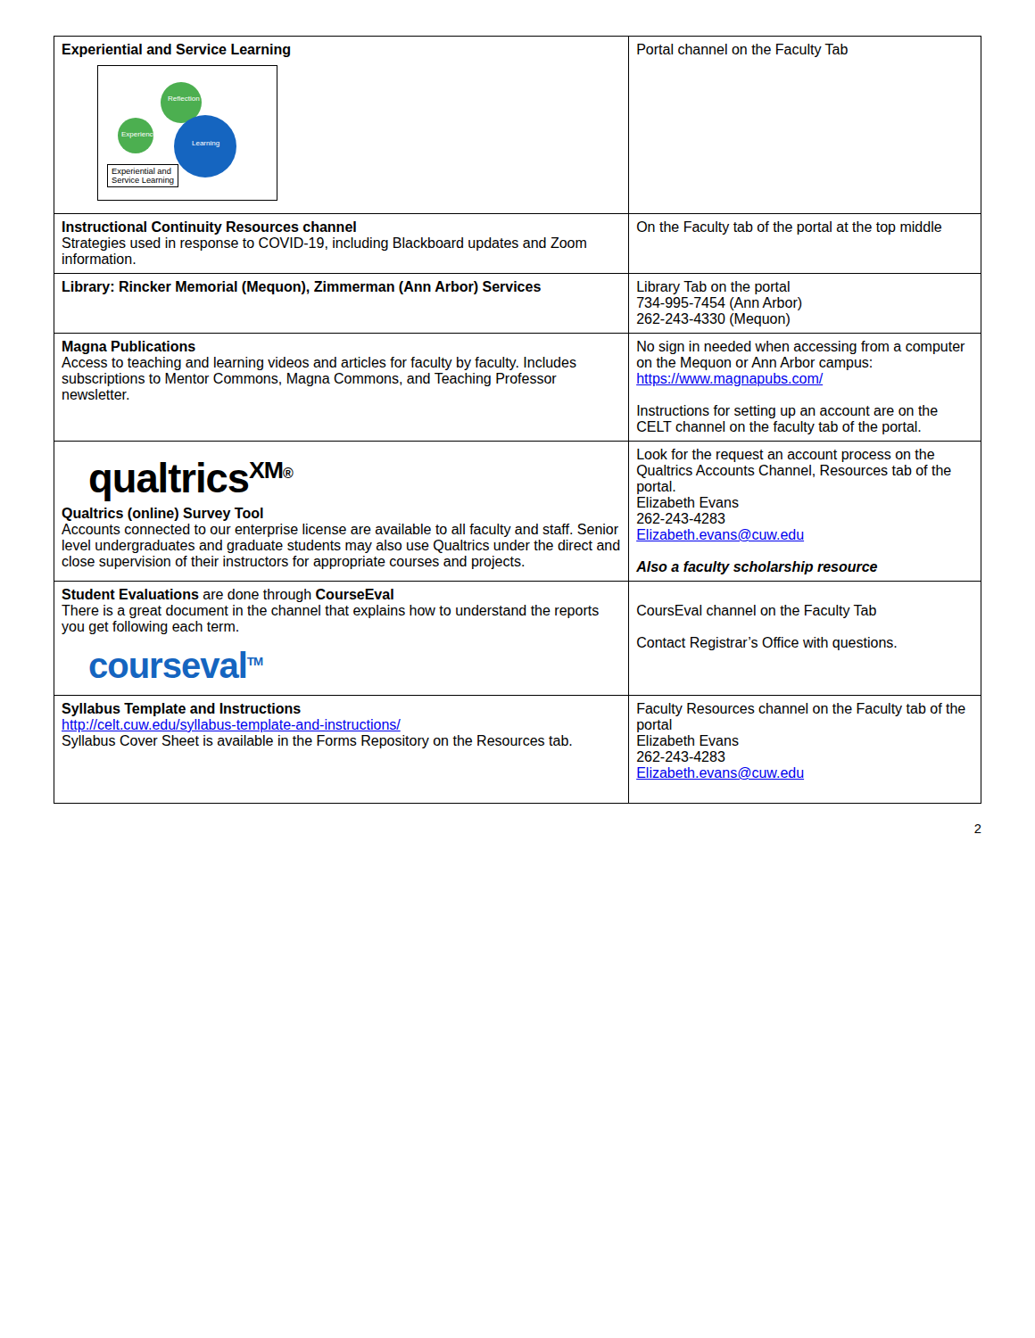| Experiential and Service Learning Reflection Experience Learning Experiential and Service Learning | Portal channel on the Faculty Tab |
| Instructional Continuity Resources channel Strategies used in response to COVID-19, including Blackboard updates and Zoom information. | On the Faculty tab of the portal at the top middle |
| Library: Rincker Memorial (Mequon), Zimmerman (Ann Arbor) Services | Library Tab on the portal 734-995-7454 (Ann Arbor) 262-243-4330 (Mequon) |
| Magna Publications Access to teaching and learning videos and articles for faculty by faculty. Includes subscriptions to Mentor Commons, Magna Commons, and Teaching Professor newsletter. | No sign in needed when accessing from a computer on the Mequon or Ann Arbor campus: https://www.magnapubs.com/ Instructions for setting up an account are on the CELT channel on the faculty tab of the portal. |
| qualtrics XM ® Qualtrics (online) Survey Tool Accounts connected to our enterprise license are available to all faculty and staff. Senior level undergraduates and graduate students may also use Qualtrics under the direct and close supervision of their instructors for appropriate courses and projects. | Look for the request an account process on the Qualtrics Accounts Channel, Resources tab of the portal. Elizabeth Evans 262-243-4283 Elizabeth.evans@cuw.edu Also a faculty scholarship resource |
| Student Evaluations are done through CourseEval There is a great document in the channel that explains how to understand the reports you get following each term. courseval TM | CoursEval channel on the Faculty Tab Contact Registrar’s Office with questions. |
| Syllabus Template and Instructions http://celt.cuw.edu/syllabus-template-and-instructions/ Syllabus Cover Sheet is available in the Forms Repository on the Resources tab. | Faculty Resources channel on the Faculty tab of the portal Elizabeth Evans 262-243-4283 Elizabeth.evans@cuw.edu |
2